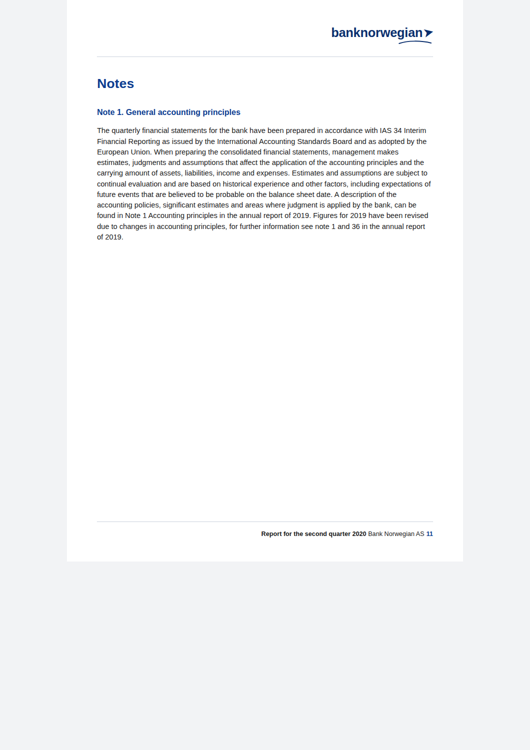bank norwegian➤
Notes
Note 1. General accounting principles
The quarterly financial statements for the bank have been prepared in accordance with IAS 34 Interim Financial Reporting as issued by the International Accounting Standards Board and as adopted by the European Union. When preparing the consolidated financial statements, management makes estimates, judgments and assumptions that affect the application of the accounting principles and the carrying amount of assets, liabilities, income and expenses. Estimates and assumptions are subject to continual evaluation and are based on historical experience and other factors, including expectations of future events that are believed to be probable on the balance sheet date. A description of the accounting policies, significant estimates and areas where judgment is applied by the bank, can be found in Note 1 Accounting principles in the annual report of 2019. Figures for 2019 have been revised due to changes in accounting principles, for further information see note 1 and 36 in the annual report of 2019.
Report for the second quarter 2020 Bank Norwegian AS11